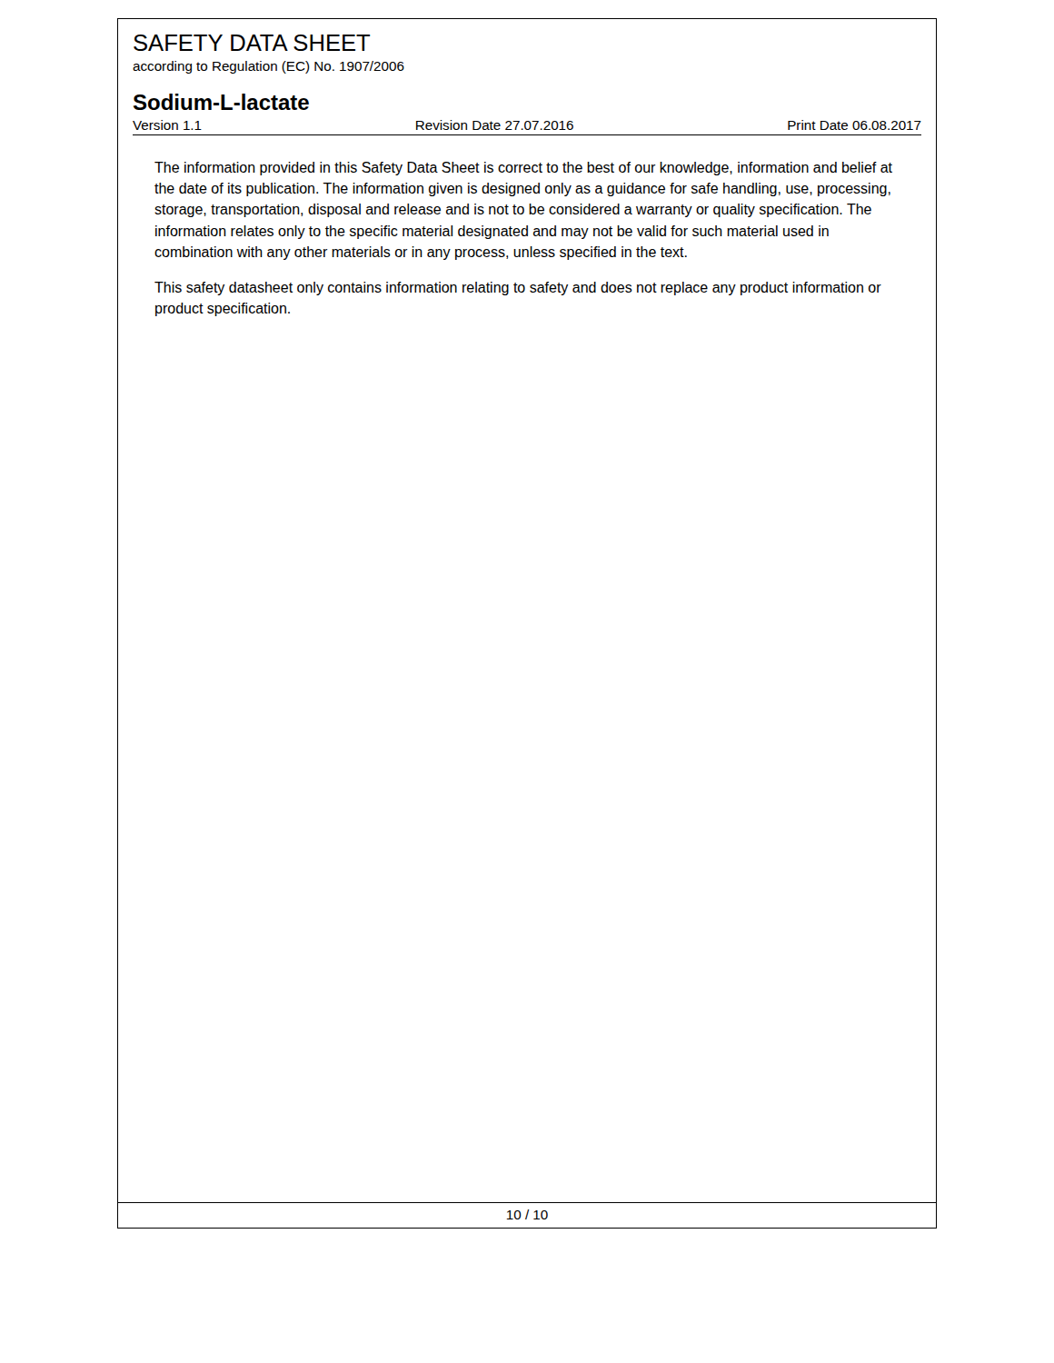SAFETY DATA SHEET
according to Regulation (EC) No. 1907/2006
Sodium-L-lactate
Version 1.1 Revision Date 27.07.2016 Print Date 06.08.2017
The information provided in this Safety Data Sheet is correct to the best of our knowledge, information and belief at the date of its publication. The information given is designed only as a guidance for safe handling, use, processing, storage, transportation, disposal and release and is not to be considered a warranty or quality specification. The information relates only to the specific material designated and may not be valid for such material used in combination with any other materials or in any process, unless specified in the text.
This safety datasheet only contains information relating to safety and does not replace any product information or product specification.
10 / 10